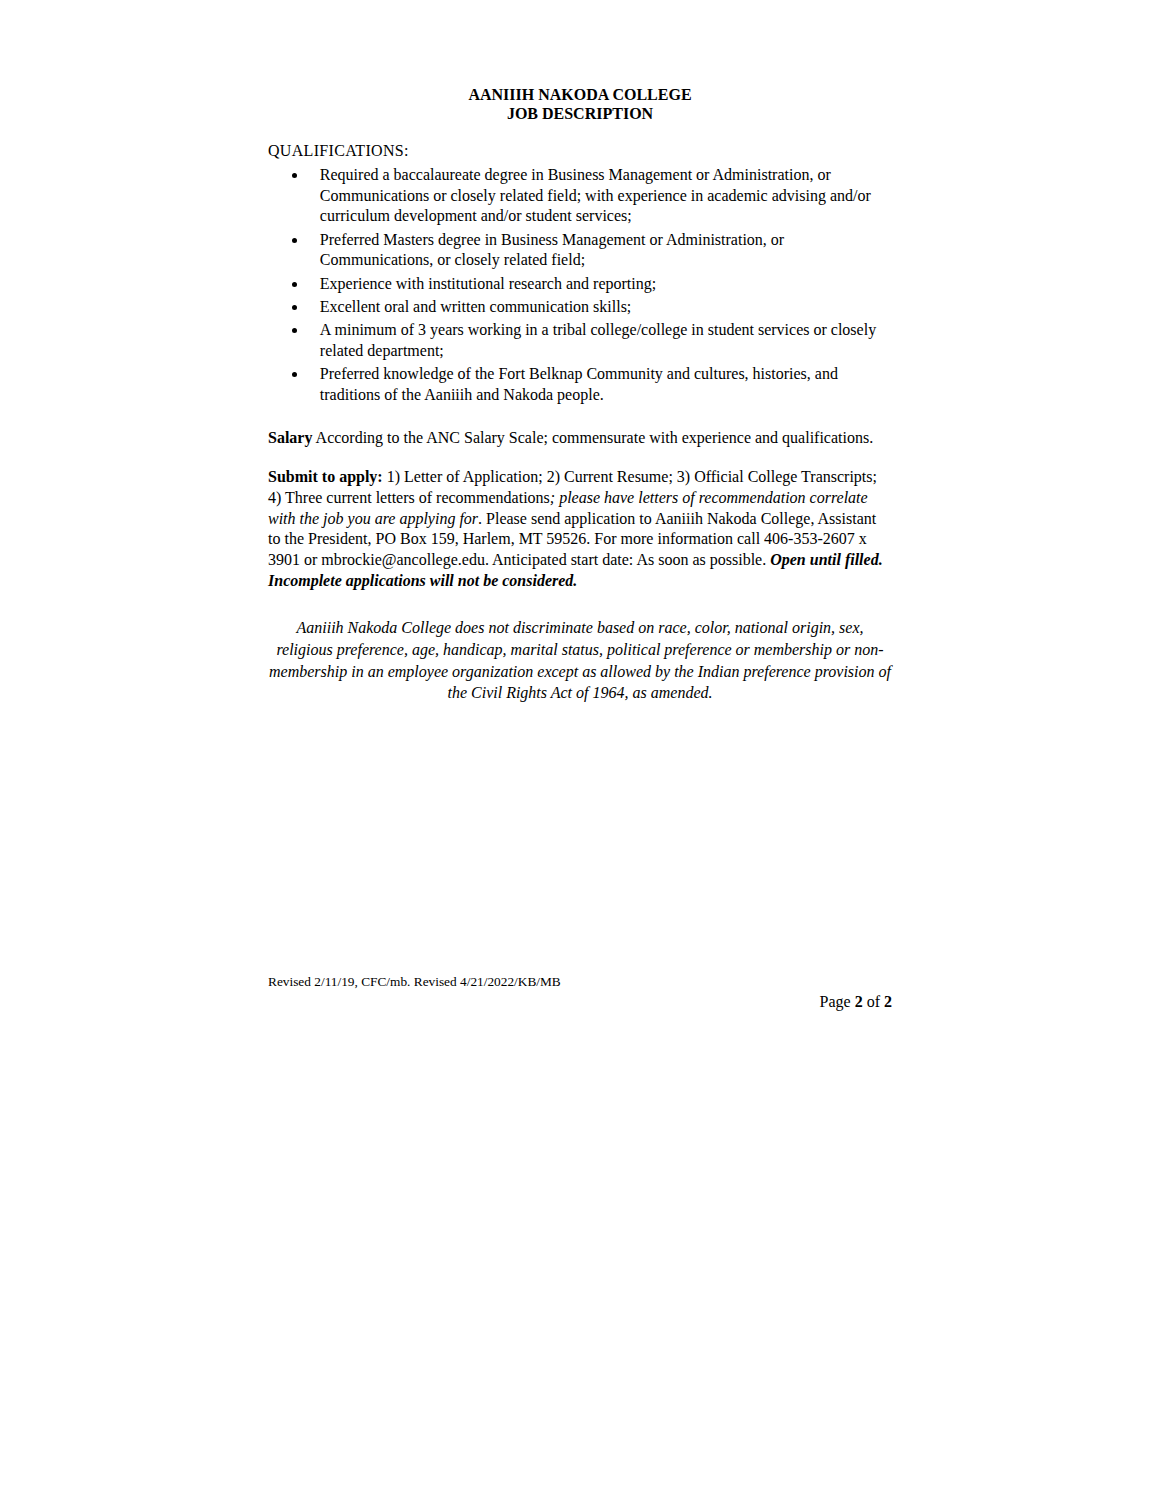AANIIIH NAKODA COLLEGE
JOB DESCRIPTION
QUALIFICATIONS:
Required a baccalaureate degree in Business Management or Administration, or Communications or closely related field; with experience in academic advising and/or curriculum development and/or student services;
Preferred Masters degree in Business Management or Administration, or Communications, or closely related field;
Experience with institutional research and reporting;
Excellent oral and written communication skills;
A minimum of 3 years working in a tribal college/college in student services or closely related department;
Preferred knowledge of the Fort Belknap Community and cultures, histories, and traditions of the Aaniiih and Nakoda people.
Salary According to the ANC Salary Scale; commensurate with experience and qualifications.
Submit to apply: 1) Letter of Application; 2) Current Resume; 3) Official College Transcripts; 4) Three current letters of recommendations; please have letters of recommendation correlate with the job you are applying for. Please send application to Aaniiih Nakoda College, Assistant to the President, PO Box 159, Harlem, MT 59526. For more information call 406-353-2607 x 3901 or mbrockie@ancollege.edu. Anticipated start date: As soon as possible. Open until filled. Incomplete applications will not be considered.
Aaniiih Nakoda College does not discriminate based on race, color, national origin, sex, religious preference, age, handicap, marital status, political preference or membership or non-membership in an employee organization except as allowed by the Indian preference provision of the Civil Rights Act of 1964, as amended.
Revised 2/11/19, CFC/mb. Revised 4/21/2022/KB/MB
Page 2 of 2